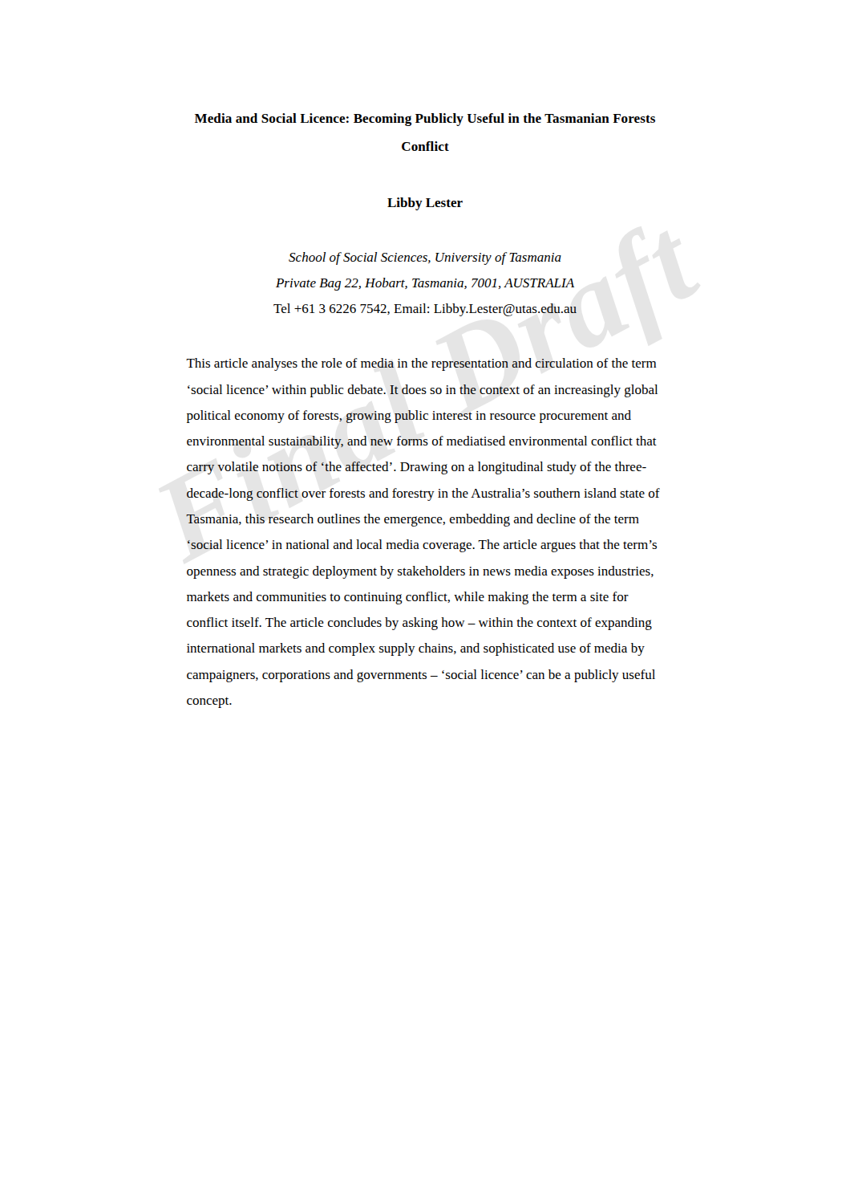Final Draft
Media and Social Licence: Becoming Publicly Useful in the Tasmanian Forests Conflict
Libby Lester
School of Social Sciences, University of Tasmania Private Bag 22, Hobart, Tasmania, 7001, AUSTRALIA Tel +61 3 6226 7542, Email: Libby.Lester@utas.edu.au
This article analyses the role of media in the representation and circulation of the term ‘social licence’ within public debate. It does so in the context of an increasingly global political economy of forests, growing public interest in resource procurement and environmental sustainability, and new forms of mediatised environmental conflict that carry volatile notions of ‘the affected’. Drawing on a longitudinal study of the three-decade-long conflict over forests and forestry in the Australia’s southern island state of Tasmania, this research outlines the emergence, embedding and decline of the term ‘social licence’ in national and local media coverage. The article argues that the term’s openness and strategic deployment by stakeholders in news media exposes industries, markets and communities to continuing conflict, while making the term a site for conflict itself. The article concludes by asking how – within the context of expanding international markets and complex supply chains, and sophisticated use of media by campaigners, corporations and governments – ‘social licence’ can be a publicly useful concept.